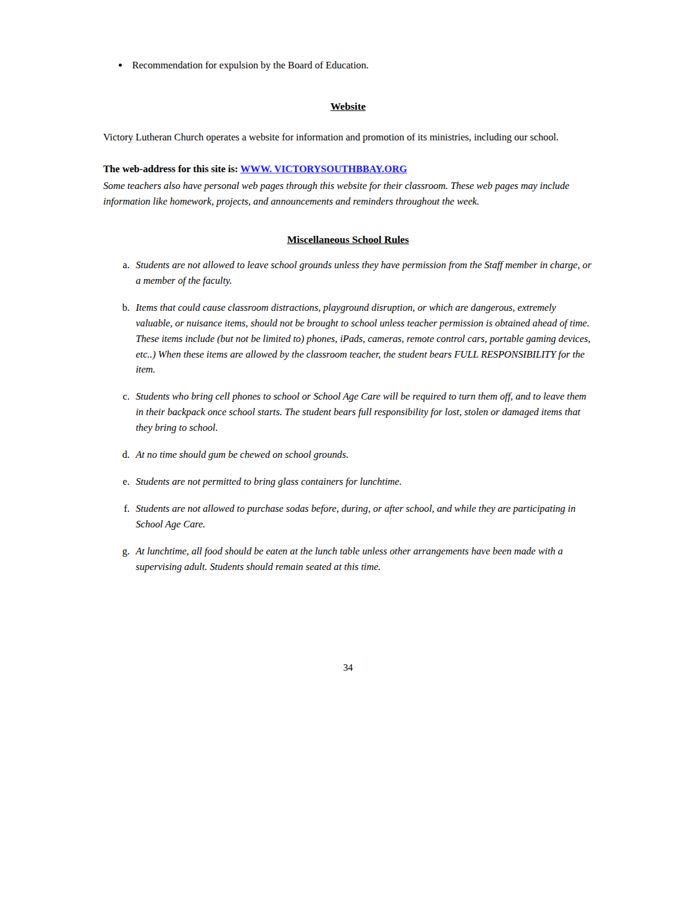Recommendation for expulsion by the Board of Education.
Website
Victory Lutheran Church operates a website for information and promotion of its ministries, including our school.
The web-address for this site is: WWW. VICTORYSOUTHBBAY.ORG
Some teachers also have personal web pages through this website for their classroom. These web pages may include information like homework, projects, and announcements and reminders throughout the week.
Miscellaneous School Rules
Students are not allowed to leave school grounds unless they have permission from the Staff member in charge, or a member of the faculty.
Items that could cause classroom distractions, playground disruption, or which are dangerous, extremely valuable, or nuisance items, should not be brought to school unless teacher permission is obtained ahead of time. These items include (but not be limited to) phones, iPads, cameras, remote control cars, portable gaming devices, etc..) When these items are allowed by the classroom teacher, the student bears FULL RESPONSIBILITY for the item.
Students who bring cell phones to school or School Age Care will be required to turn them off, and to leave them in their backpack once school starts. The student bears full responsibility for lost, stolen or damaged items that they bring to school.
At no time should gum be chewed on school grounds.
Students are not permitted to bring glass containers for lunchtime.
Students are not allowed to purchase sodas before, during, or after school, and while they are participating in School Age Care.
At lunchtime, all food should be eaten at the lunch table unless other arrangements have been made with a supervising adult. Students should remain seated at this time.
34